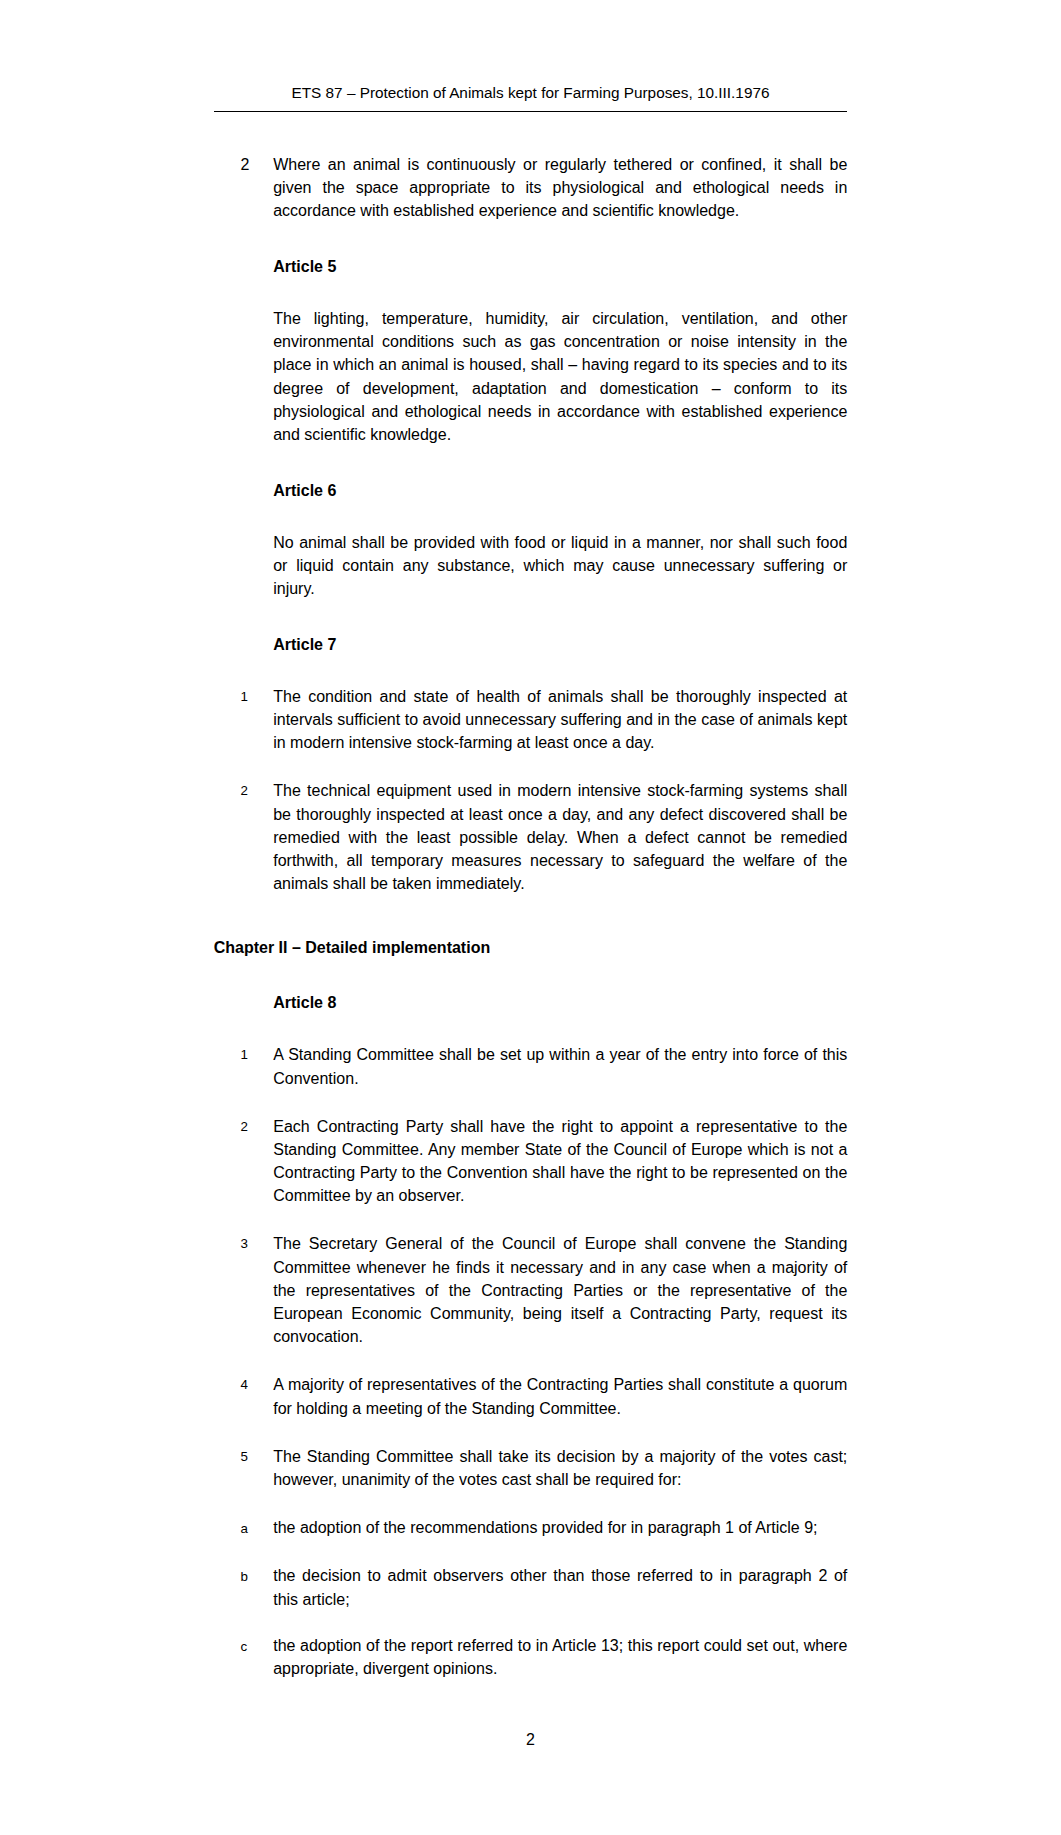ETS 87 – Protection of Animals kept for Farming Purposes, 10.III.1976
2
Where an animal is continuously or regularly tethered or confined, it shall be given the space appropriate to its physiological and ethological needs in accordance with established experience and scientific knowledge.
Article 5
The lighting, temperature, humidity, air circulation, ventilation, and other environmental conditions such as gas concentration or noise intensity in the place in which an animal is housed, shall – having regard to its species and to its degree of development, adaptation and domestication – conform to its physiological and ethological needs in accordance with established experience and scientific knowledge.
Article 6
No animal shall be provided with food or liquid in a manner, nor shall such food or liquid contain any substance, which may cause unnecessary suffering or injury.
Article 7
1
The condition and state of health of animals shall be thoroughly inspected at intervals sufficient to avoid unnecessary suffering and in the case of animals kept in modern intensive stock-farming at least once a day.
2
The technical equipment used in modern intensive stock-farming systems shall be thoroughly inspected at least once a day, and any defect discovered shall be remedied with the least possible delay. When a defect cannot be remedied forthwith, all temporary measures necessary to safeguard the welfare of the animals shall be taken immediately.
Chapter II – Detailed implementation
Article 8
1
A Standing Committee shall be set up within a year of the entry into force of this Convention.
2
Each Contracting Party shall have the right to appoint a representative to the Standing Committee. Any member State of the Council of Europe which is not a Contracting Party to the Convention shall have the right to be represented on the Committee by an observer.
3
The Secretary General of the Council of Europe shall convene the Standing Committee whenever he finds it necessary and in any case when a majority of the representatives of the Contracting Parties or the representative of the European Economic Community, being itself a Contracting Party, request its convocation.
4
A majority of representatives of the Contracting Parties shall constitute a quorum for holding a meeting of the Standing Committee.
5
The Standing Committee shall take its decision by a majority of the votes cast; however, unanimity of the votes cast shall be required for:
a
the adoption of the recommendations provided for in paragraph 1 of Article 9;
b
the decision to admit observers other than those referred to in paragraph 2 of this article;
c
the adoption of the report referred to in Article 13; this report could set out, where appropriate, divergent opinions.
2